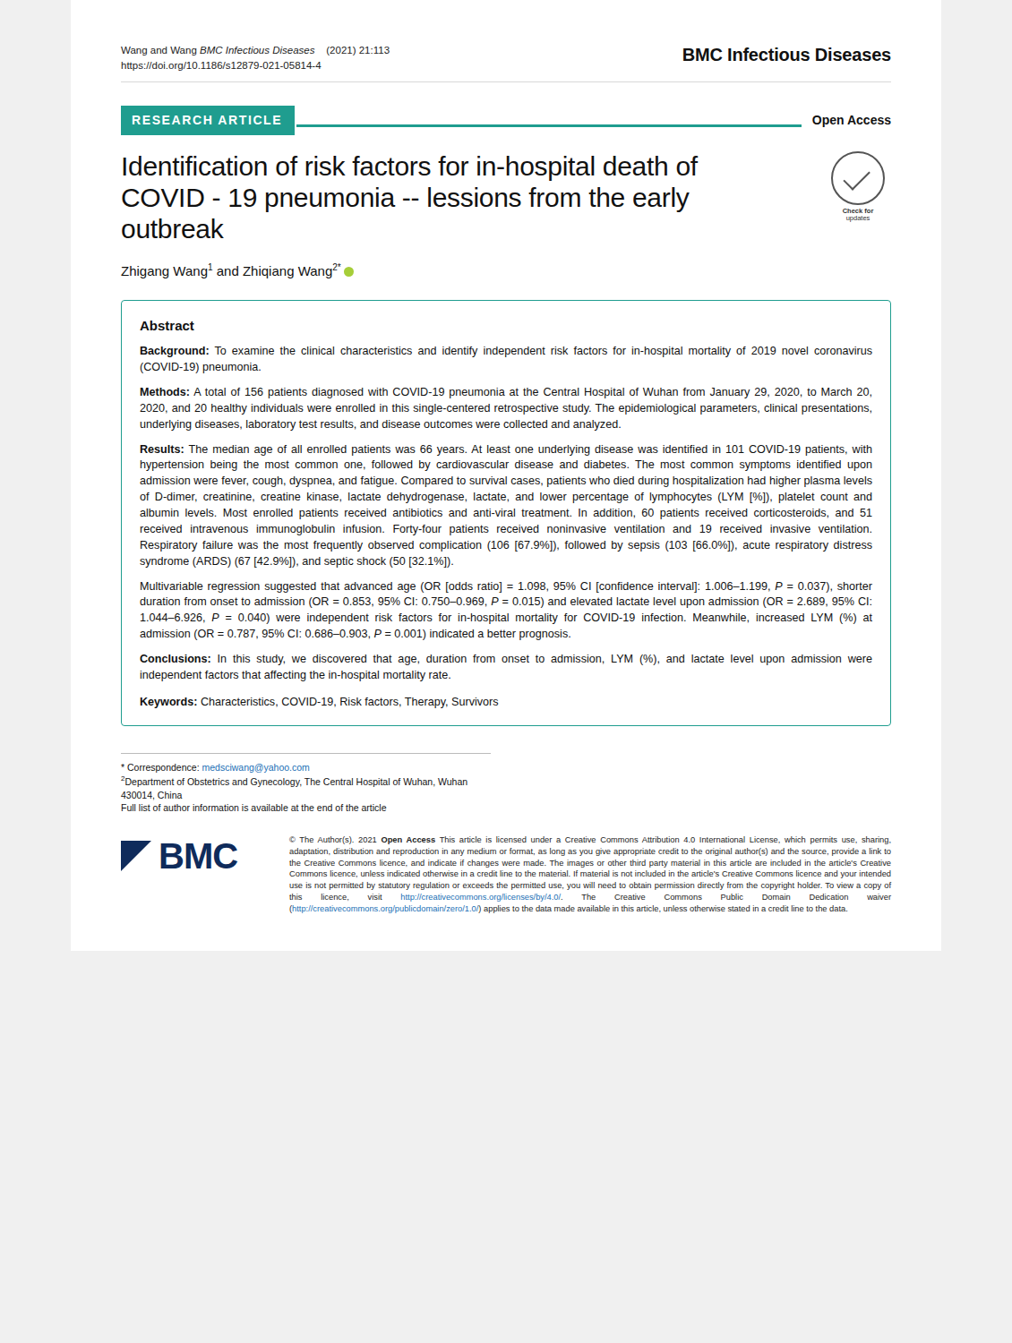Wang and Wang BMC Infectious Diseases (2021) 21:113
https://doi.org/10.1186/s12879-021-05814-4
BMC Infectious Diseases
Research Article
Open Access
Check for
updates
Identification of risk factors for in-hospital death of COVID - 19 pneumonia -- lessions from the early outbreak
Zhigang Wang1 and Zhiqiang Wang2*
Abstract
Background: To examine the clinical characteristics and identify independent risk factors for in-hospital mortality of 2019 novel coronavirus (COVID-19) pneumonia.
Methods: A total of 156 patients diagnosed with COVID-19 pneumonia at the Central Hospital of Wuhan from January 29, 2020, to March 20, 2020, and 20 healthy individuals were enrolled in this single-centered retrospective study. The epidemiological parameters, clinical presentations, underlying diseases, laboratory test results, and disease outcomes were collected and analyzed.
Results: The median age of all enrolled patients was 66 years. At least one underlying disease was identified in 101 COVID-19 patients, with hypertension being the most common one, followed by cardiovascular disease and diabetes. The most common symptoms identified upon admission were fever, cough, dyspnea, and fatigue. Compared to survival cases, patients who died during hospitalization had higher plasma levels of D-dimer, creatinine, creatine kinase, lactate dehydrogenase, lactate, and lower percentage of lymphocytes (LYM [%]), platelet count and albumin levels. Most enrolled patients received antibiotics and anti-viral treatment. In addition, 60 patients received corticosteroids, and 51 received intravenous immunoglobulin infusion. Forty-four patients received noninvasive ventilation and 19 received invasive ventilation. Respiratory failure was the most frequently observed complication (106 [67.9%]), followed by sepsis (103 [66.0%]), acute respiratory distress syndrome (ARDS) (67 [42.9%]), and septic shock (50 [32.1%]).
Multivariable regression suggested that advanced age (OR [odds ratio] = 1.098, 95% CI [confidence interval]: 1.006–1.199, P = 0.037), shorter duration from onset to admission (OR = 0.853, 95% CI: 0.750–0.969, P = 0.015) and elevated lactate level upon admission (OR = 2.689, 95% CI: 1.044–6.926, P = 0.040) were independent risk factors for in-hospital mortality for COVID-19 infection. Meanwhile, increased LYM (%) at admission (OR = 0.787, 95% CI: 0.686–0.903, P = 0.001) indicated a better prognosis.
Conclusions: In this study, we discovered that age, duration from onset to admission, LYM (%), and lactate level upon admission were independent factors that affecting the in-hospital mortality rate.
Keywords: Characteristics, COVID-19, Risk factors, Therapy, Survivors
* Correspondence: medsciwang@yahoo.com
2Department of Obstetrics and Gynecology, The Central Hospital of Wuhan, Wuhan 430014, China
Full list of author information is available at the end of the article
BMC
© The Author(s). 2021 Open Access This article is licensed under a Creative Commons Attribution 4.0 International License, which permits use, sharing, adaptation, distribution and reproduction in any medium or format, as long as you give appropriate credit to the original author(s) and the source, provide a link to the Creative Commons licence, and indicate if changes were made. The images or other third party material in this article are included in the article's Creative Commons licence, unless indicated otherwise in a credit line to the material. If material is not included in the article's Creative Commons licence and your intended use is not permitted by statutory regulation or exceeds the permitted use, you will need to obtain permission directly from the copyright holder. To view a copy of this licence, visit http://creativecommons.org/licenses/by/4.0/. The Creative Commons Public Domain Dedication waiver (http://creativecommons.org/publicdomain/zero/1.0/) applies to the data made available in this article, unless otherwise stated in a credit line to the data.